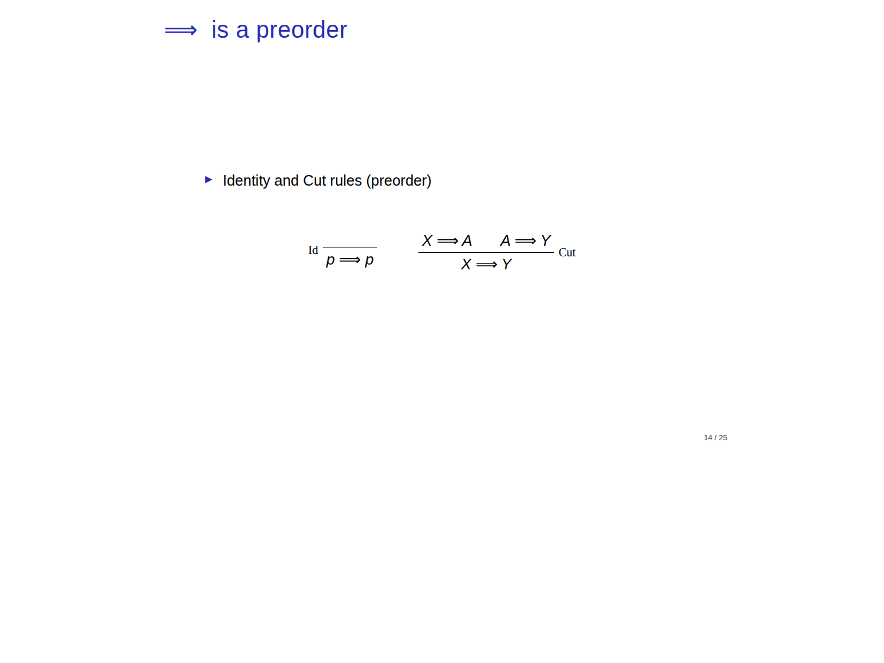⟹ is a preorder
Identity and Cut rules (preorder)
Id p ⟹ p
X ⟹ A A ⟹ Y X ⟹ Y Cut
14 / 25